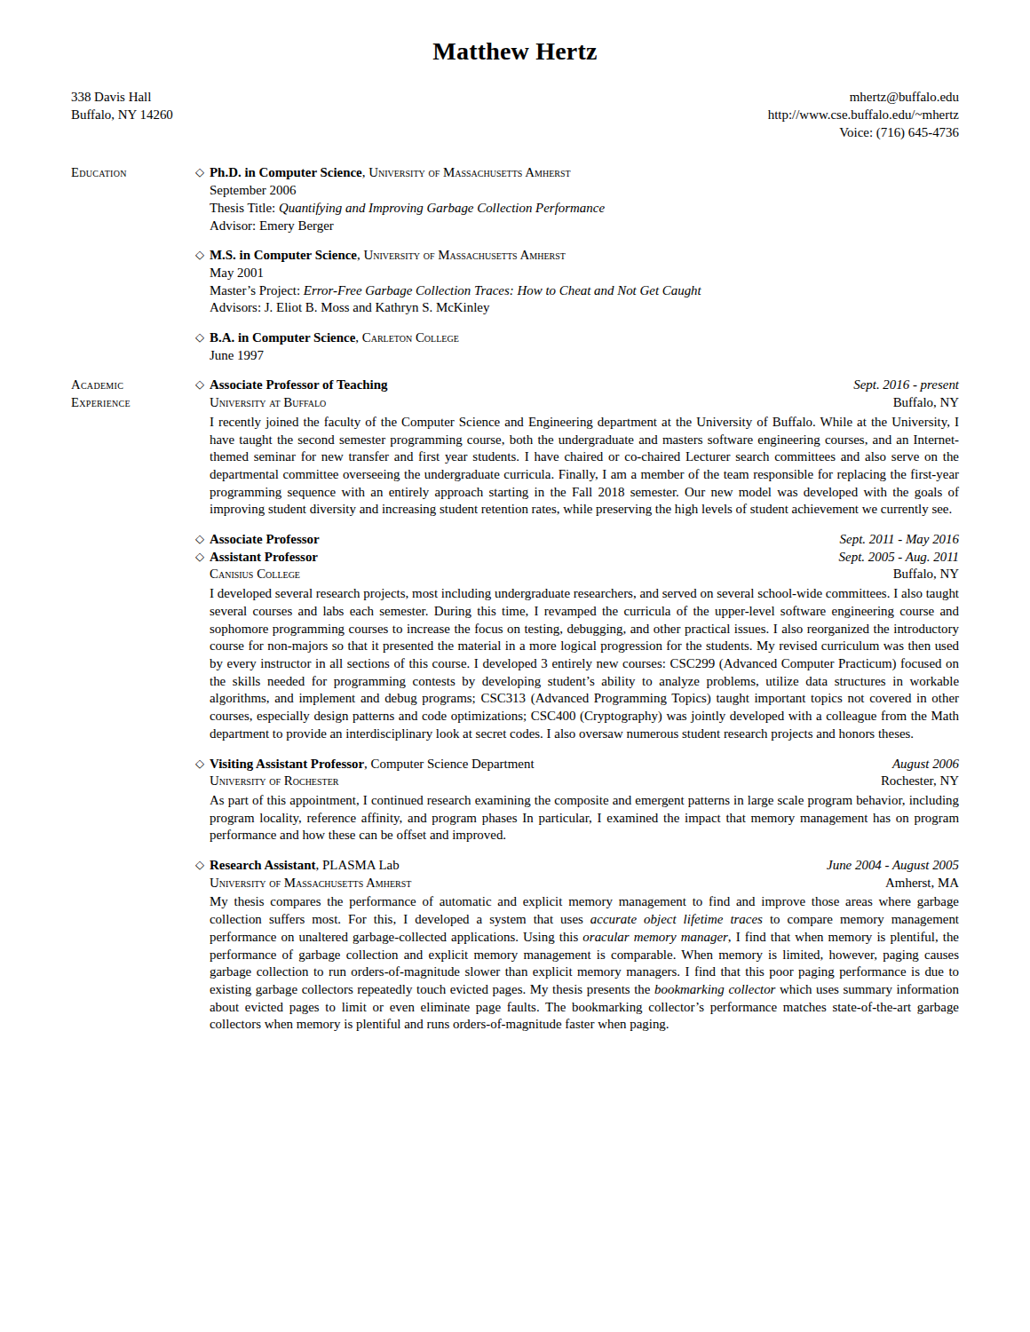Matthew Hertz
| 338 Davis Hall | mhertz@buffalo.edu |
| Buffalo, NY 14260 | http://www.cse.buffalo.edu/~mhertz |
| | Voice: (716) 645-4736 |
| Education | / ◇ / Ph.D. in Computer Science , University of Massachusetts Amherst / September 2006 Thesis Title: Quantifying and Improving Garbage Collection Performance Advisor: Emery Berger / ◇ / M.S. in Computer Science , University of Massachusetts Amherst / May 2001 Master’s Project: Error-Free Garbage Collection Traces: How to Cheat and Not Get Caught Advisors: J. Eliot B. Moss and Kathryn S. McKinley / ◇ / B.A. in Computer Science , Carleton College / June 1997 |
| Academic Experience | / ◇ / Associate Professor of Teaching / Sept. 2016 - present / / / University at Buffalo / Buffalo, NY / I recently joined the faculty of the Computer Science and Engineering department at the University of Buffalo. While at the University, I have taught the second semester programming course, both the undergraduate and masters software engineering courses, and an Internet-themed seminar for new transfer and first year students. I have chaired or co-chaired Lecturer search committees and also serve on the departmental committee overseeing the undergraduate curricula. Finally, I am a member of the team responsible for replacing the first-year programming sequence with an entirely approach starting in the Fall 2018 semester. Our new model was developed with the goals of improving student diversity and increasing student retention rates, while preserving the high levels of student achievement we currently see. / ◇ / Associate Professor / Sept. 2011 - May 2016 / / ◇ / Assistant Professor / Sept. 2005 - Aug. 2011 / / / Canisius College / Buffalo, NY / I developed several research projects, most including undergraduate researchers, and served on several school-wide committees. I also taught several courses and labs each semester. During this time, I revamped the curricula of the upper-level software engineering course and sophomore programming courses to increase the focus on testing, debugging, and other practical issues. I also reorganized the introductory course for non-majors so that it presented the material in a more logical progression for the students. My revised curriculum was then used by every instructor in all sections of this course. I developed 3 entirely new courses: CSC299 (Advanced Computer Practicum) focused on the skills needed for programming contests by developing student’s ability to analyze problems, utilize data structures in workable algorithms, and implement and debug programs; CSC313 (Advanced Programming Topics) taught important topics not covered in other courses, especially design patterns and code optimizations; CSC400 (Cryptography) was jointly developed with a colleague from the Math department to provide an interdisciplinary look at secret codes. I also oversaw numerous student research projects and honors theses. / ◇ / Visiting Assistant Professor , Computer Science Department / August 2006 / / / University of Rochester / Rochester, NY / As part of this appointment, I continued research examining the composite and emergent patterns in large scale program behavior, including program locality, reference affinity, and program phases In particular, I examined the impact that memory management has on program performance and how these can be offset and improved. / ◇ / Research Assistant , PLASMA Lab / June 2004 - August 2005 / / / University of Massachusetts Amherst / Amherst, MA / My thesis compares the performance of automatic and explicit memory management to find and improve those areas where garbage collection suffers most. For this, I developed a system that uses accurate object lifetime traces to compare memory management performance on unaltered garbage-collected applications. Using this oracular memory manager , I find that when memory is plentiful, the performance of garbage collection and explicit memory management is comparable. When memory is limited, however, paging causes garbage collection to run orders-of-magnitude slower than explicit memory managers. I find that this poor paging performance is due to existing garbage collectors repeatedly touch evicted pages. My thesis presents the bookmarking collector which uses summary information about evicted pages to limit or even eliminate page faults. The bookmarking collector’s performance matches state-of-the-art garbage collectors when memory is plentiful and runs orders-of-magnitude faster when paging. |